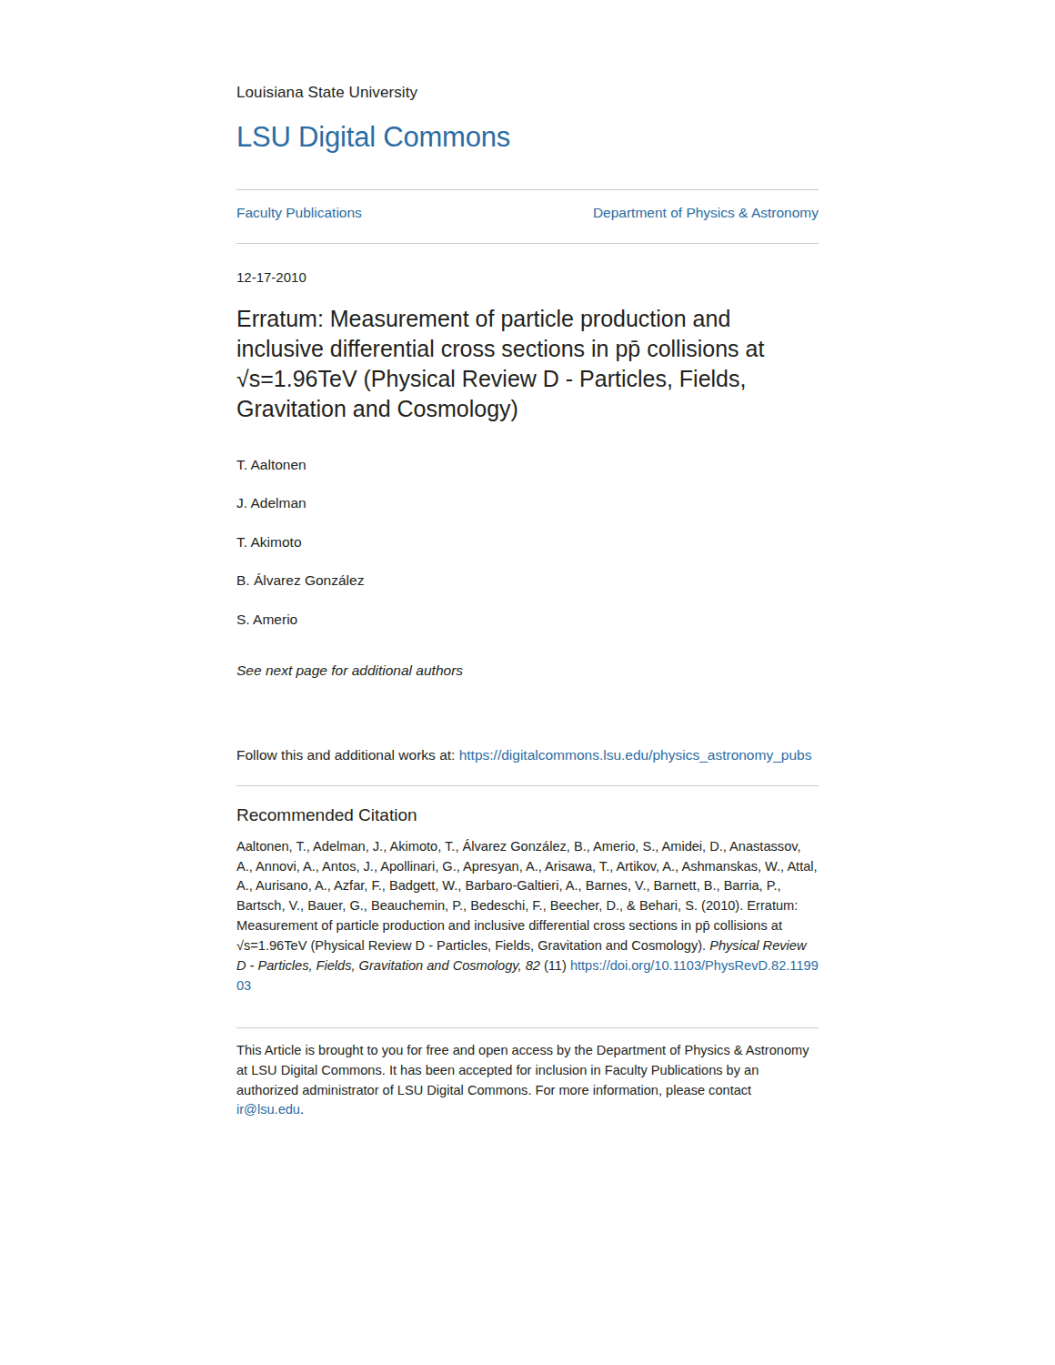Louisiana State University
LSU Digital Commons
Faculty Publications Department of Physics & Astronomy
12-17-2010
Erratum: Measurement of particle production and inclusive differential cross sections in pp̄ collisions at √s=1.96TeV (Physical Review D - Particles, Fields, Gravitation and Cosmology)
T. Aaltonen
J. Adelman
T. Akimoto
B. Álvarez González
S. Amerio
See next page for additional authors
Follow this and additional works at: https://digitalcommons.lsu.edu/physics_astronomy_pubs
Recommended Citation
Aaltonen, T., Adelman, J., Akimoto, T., Álvarez González, B., Amerio, S., Amidei, D., Anastassov, A., Annovi, A., Antos, J., Apollinari, G., Apresyan, A., Arisawa, T., Artikov, A., Ashmanskas, W., Attal, A., Aurisano, A., Azfar, F., Badgett, W., Barbaro-Galtieri, A., Barnes, V., Barnett, B., Barria, P., Bartsch, V., Bauer, G., Beauchemin, P., Bedeschi, F., Beecher, D., & Behari, S. (2010). Erratum: Measurement of particle production and inclusive differential cross sections in pp̄ collisions at √s=1.96TeV (Physical Review D - Particles, Fields, Gravitation and Cosmology). Physical Review D - Particles, Fields, Gravitation and Cosmology, 82 (11) https://doi.org/10.1103/PhysRevD.82.119903
This Article is brought to you for free and open access by the Department of Physics & Astronomy at LSU Digital Commons. It has been accepted for inclusion in Faculty Publications by an authorized administrator of LSU Digital Commons. For more information, please contact ir@lsu.edu.